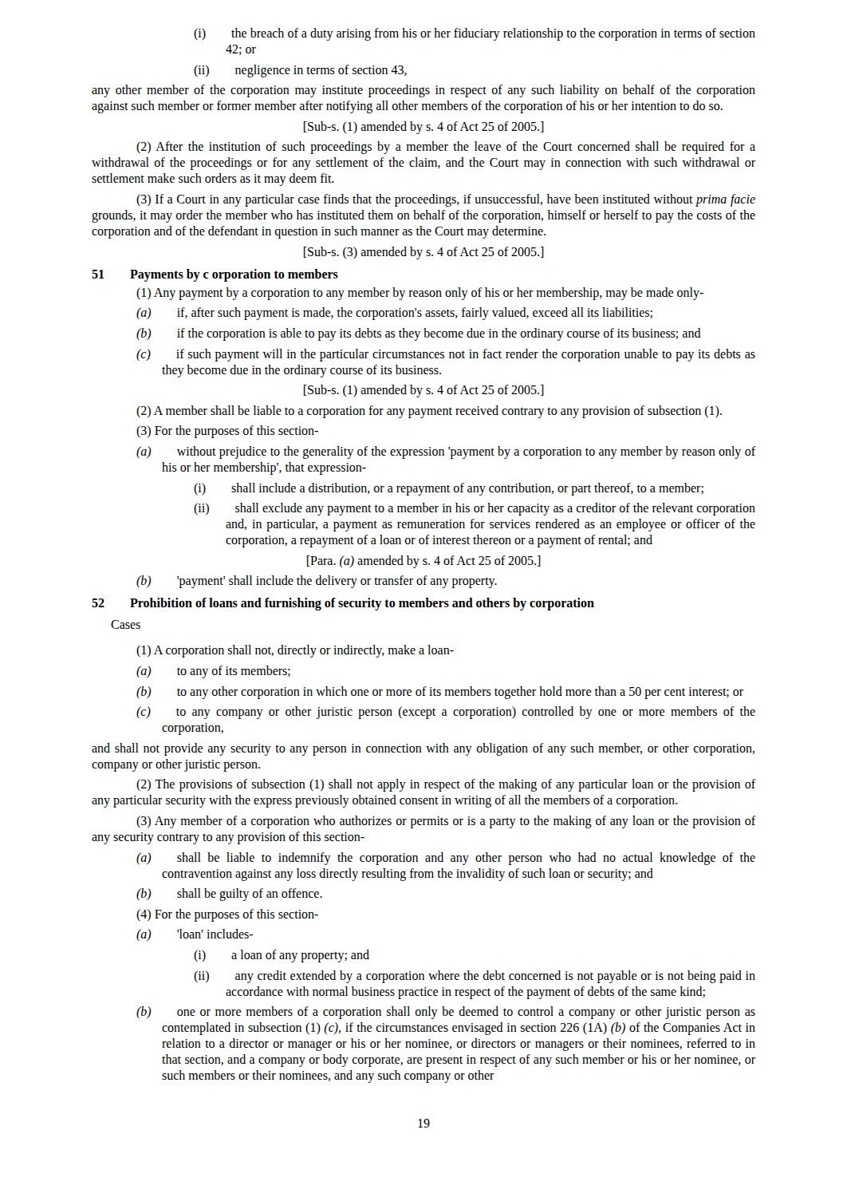(i)  the breach of a duty arising from his or her fiduciary relationship to the corporation in terms of section 42; or
(ii)  negligence in terms of section 43,
any other member of the corporation may institute proceedings in respect of any such liability on behalf of the corporation against such member or former member after notifying all other members of the corporation of his or her intention to do so.
[Sub-s. (1) amended by s. 4 of Act 25 of 2005.]
(2) After the institution of such proceedings by a member the leave of the Court concerned shall be required for a withdrawal of the proceedings or for any settlement of the claim, and the Court may in connection with such withdrawal or settlement make such orders as it may deem fit.
(3) If a Court in any particular case finds that the proceedings, if unsuccessful, have been instituted without prima facie grounds, it may order the member who has instituted them on behalf of the corporation, himself or herself to pay the costs of the corporation and of the defendant in question in such manner as the Court may determine.
[Sub-s. (3) amended by s. 4 of Act 25 of 2005.]
51 Payments by c orporation to members
(1) Any payment by a corporation to any member by reason only of his or her membership, may be made only-
(a)  if, after such payment is made, the corporation's assets, fairly valued, exceed all its liabilities;
(b)  if the corporation is able to pay its debts as they become due in the ordinary course of its business; and
(c)  if such payment will in the particular circumstances not in fact render the corporation unable to pay its debts as they become due in the ordinary course of its business.
[Sub-s. (1) amended by s. 4 of Act 25 of 2005.]
(2) A member shall be liable to a corporation for any payment received contrary to any provision of subsection (1).
(3) For the purposes of this section-
(a)  without prejudice to the generality of the expression 'payment by a corporation to any member by reason only of his or her membership', that expression-
(i)  shall include a distribution, or a repayment of any contribution, or part thereof, to a member;
(ii)  shall exclude any payment to a member in his or her capacity as a creditor of the relevant corporation and, in particular, a payment as remuneration for services rendered as an employee or officer of the corporation, a repayment of a loan or of interest thereon or a payment of rental; and
[Para. (a) amended by s. 4 of Act 25 of 2005.]
(b)  'payment' shall include the delivery or transfer of any property.
52 Prohibition of loans and furnishing of security to members and others by corporation
Cases
(1) A corporation shall not, directly or indirectly, make a loan-
(a)  to any of its members;
(b)  to any other corporation in which one or more of its members together hold more than a 50 per cent interest; or
(c)  to any company or other juristic person (except a corporation) controlled by one or more members of the corporation,
and shall not provide any security to any person in connection with any obligation of any such member, or other corporation, company or other juristic person.
(2) The provisions of subsection (1) shall not apply in respect of the making of any particular loan or the provision of any particular security with the express previously obtained consent in writing of all the members of a corporation.
(3) Any member of a corporation who authorizes or permits or is a party to the making of any loan or the provision of any security contrary to any provision of this section-
(a)  shall be liable to indemnify the corporation and any other person who had no actual knowledge of the contravention against any loss directly resulting from the invalidity of such loan or security; and
(b)  shall be guilty of an offence.
(4) For the purposes of this section-
(a)  'loan' includes-
(i)  a loan of any property; and
(ii)  any credit extended by a corporation where the debt concerned is not payable or is not being paid in accordance with normal business practice in respect of the payment of debts of the same kind;
(b)  one or more members of a corporation shall only be deemed to control a company or other juristic person as contemplated in subsection (1) (c), if the circumstances envisaged in section 226 (1A) (b) of the Companies Act in relation to a director or manager or his or her nominee, or directors or managers or their nominees, referred to in that section, and a company or body corporate, are present in respect of any such member or his or her nominee, or such members or their nominees, and any such company or other
19